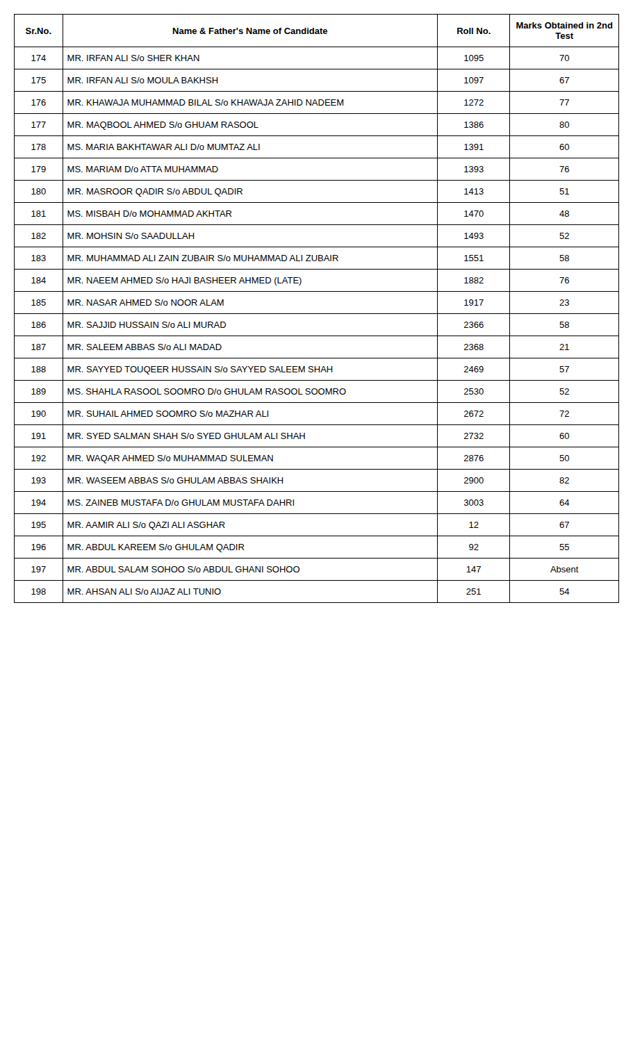| Sr.No. | Name & Father's Name of Candidate | Roll No. | Marks Obtained in 2nd Test |
| --- | --- | --- | --- |
| 174 | MR. IRFAN ALI S/o SHER KHAN | 1095 | 70 |
| 175 | MR. IRFAN ALI S/o MOULA BAKHSH | 1097 | 67 |
| 176 | MR. KHAWAJA MUHAMMAD BILAL S/o KHAWAJA ZAHID NADEEM | 1272 | 77 |
| 177 | MR. MAQBOOL AHMED S/o GHUAM RASOOL | 1386 | 80 |
| 178 | MS. MARIA BAKHTAWAR ALI D/o MUMTAZ ALI | 1391 | 60 |
| 179 | MS. MARIAM D/o ATTA MUHAMMAD | 1393 | 76 |
| 180 | MR. MASROOR QADIR S/o ABDUL QADIR | 1413 | 51 |
| 181 | MS. MISBAH D/o MOHAMMAD AKHTAR | 1470 | 48 |
| 182 | MR. MOHSIN S/o SAADULLAH | 1493 | 52 |
| 183 | MR. MUHAMMAD ALI ZAIN ZUBAIR S/o MUHAMMAD ALI ZUBAIR | 1551 | 58 |
| 184 | MR. NAEEM AHMED S/o HAJI BASHEER AHMED (LATE) | 1882 | 76 |
| 185 | MR. NASAR AHMED S/o NOOR ALAM | 1917 | 23 |
| 186 | MR. SAJJID HUSSAIN S/o ALI MURAD | 2366 | 58 |
| 187 | MR. SALEEM ABBAS S/o ALI MADAD | 2368 | 21 |
| 188 | MR. SAYYED TOUQEER HUSSAIN S/o SAYYED SALEEM SHAH | 2469 | 57 |
| 189 | MS. SHAHLA RASOOL SOOMRO D/o GHULAM RASOOL SOOMRO | 2530 | 52 |
| 190 | MR. SUHAIL AHMED SOOMRO S/o MAZHAR ALI | 2672 | 72 |
| 191 | MR. SYED SALMAN SHAH S/o SYED GHULAM ALI SHAH | 2732 | 60 |
| 192 | MR. WAQAR AHMED S/o MUHAMMAD SULEMAN | 2876 | 50 |
| 193 | MR. WASEEM ABBAS S/o GHULAM ABBAS SHAIKH | 2900 | 82 |
| 194 | MS. ZAINEB MUSTAFA D/o GHULAM MUSTAFA DAHRI | 3003 | 64 |
| 195 | MR. AAMIR ALI S/o QAZI ALI ASGHAR | 12 | 67 |
| 196 | MR. ABDUL KAREEM S/o GHULAM QADIR | 92 | 55 |
| 197 | MR. ABDUL SALAM SOHOO S/o ABDUL GHANI SOHOO | 147 | Absent |
| 198 | MR. AHSAN ALI S/o AIJAZ ALI TUNIO | 251 | 54 |